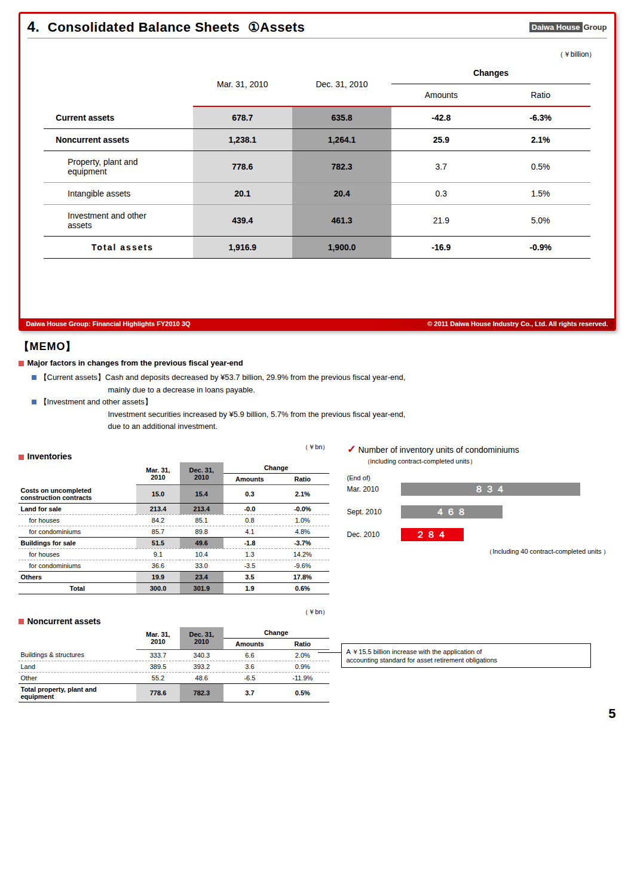4. Consolidated Balance Sheets ①Assets
Daiwa House Group
（￥billion）
| | Mar. 31, 2010 | Dec. 31, 2010 | Changes |
| --- | --- | --- | --- |
| Amounts | Ratio |
| Current assets | 678.7 | 635.8 | -42.8 | -6.3% |
| Noncurrent assets | 1,238.1 | 1,264.1 | 25.9 | 2.1% |
| Property, plant and equipment | 778.6 | 782.3 | 3.7 | 0.5% |
| Intangible assets | 20.1 | 20.4 | 0.3 | 1.5% |
| Investment and other assets | 439.4 | 461.3 | 21.9 | 5.0% |
| Total assets | 1,916.9 | 1,900.0 | -16.9 | -0.9% |
Daiwa House Group: Financial Highlights FY2010 3Q © 2011 Daiwa House Industry Co., Ltd. All rights reserved.
【MEMO】
Major factors in changes from the previous fiscal year-end
【Current assets】Cash and deposits decreased by ¥53.7 billion, 29.9% from the previous fiscal year-end,
mainly due to a decrease in loans payable.
【Investment and other assets】
Investment securities increased by ¥5.9 billion, 5.7% from the previous fiscal year-end,
due to an additional investment.
（￥bn）
Inventories
| | Mar. 31, 2010 | Dec. 31, 2010 | Change |
| --- | --- | --- | --- |
| Amounts | Ratio |
| Costs on uncompleted construction contracts | 15.0 | 15.4 | 0.3 | 2.1% |
| Land for sale | 213.4 | 213.4 | -0.0 | -0.0% |
| for houses | 84.2 | 85.1 | 0.8 | 1.0% |
| for condominiums | 85.7 | 89.8 | 4.1 | 4.8% |
| Buildings for sale | 51.5 | 49.6 | -1.8 | -3.7% |
| for houses | 9.1 | 10.4 | 1.3 | 14.2% |
| for condominiums | 36.6 | 33.0 | -3.5 | -9.6% |
| Others | 19.9 | 23.4 | 3.5 | 17.8% |
| Total | 300.0 | 301.9 | 1.9 | 0.6% |
✓Number of inventory units of condominiums
（including contract-completed units）
(End of)
Mar. 2010
８３４
Sept. 2010
４６８
Dec. 2010
２８４
（Including 40 contract-completed units ）
（￥bn）
Noncurrent assets
| | Mar. 31, 2010 | Dec. 31, 2010 | Change |
| --- | --- | --- | --- |
| Amounts | Ratio |
| Buildings & structures | 333.7 | 340.3 | 6.6 | 2.0% |
| Land | 389.5 | 393.2 | 3.6 | 0.9% |
| Other | 55.2 | 48.6 | -6.5 | -11.9% |
| Total property, plant and equipment | 778.6 | 782.3 | 3.7 | 0.5% |
A ￥15.5 billion increase with the application of
accounting standard for asset retirement obligations
5